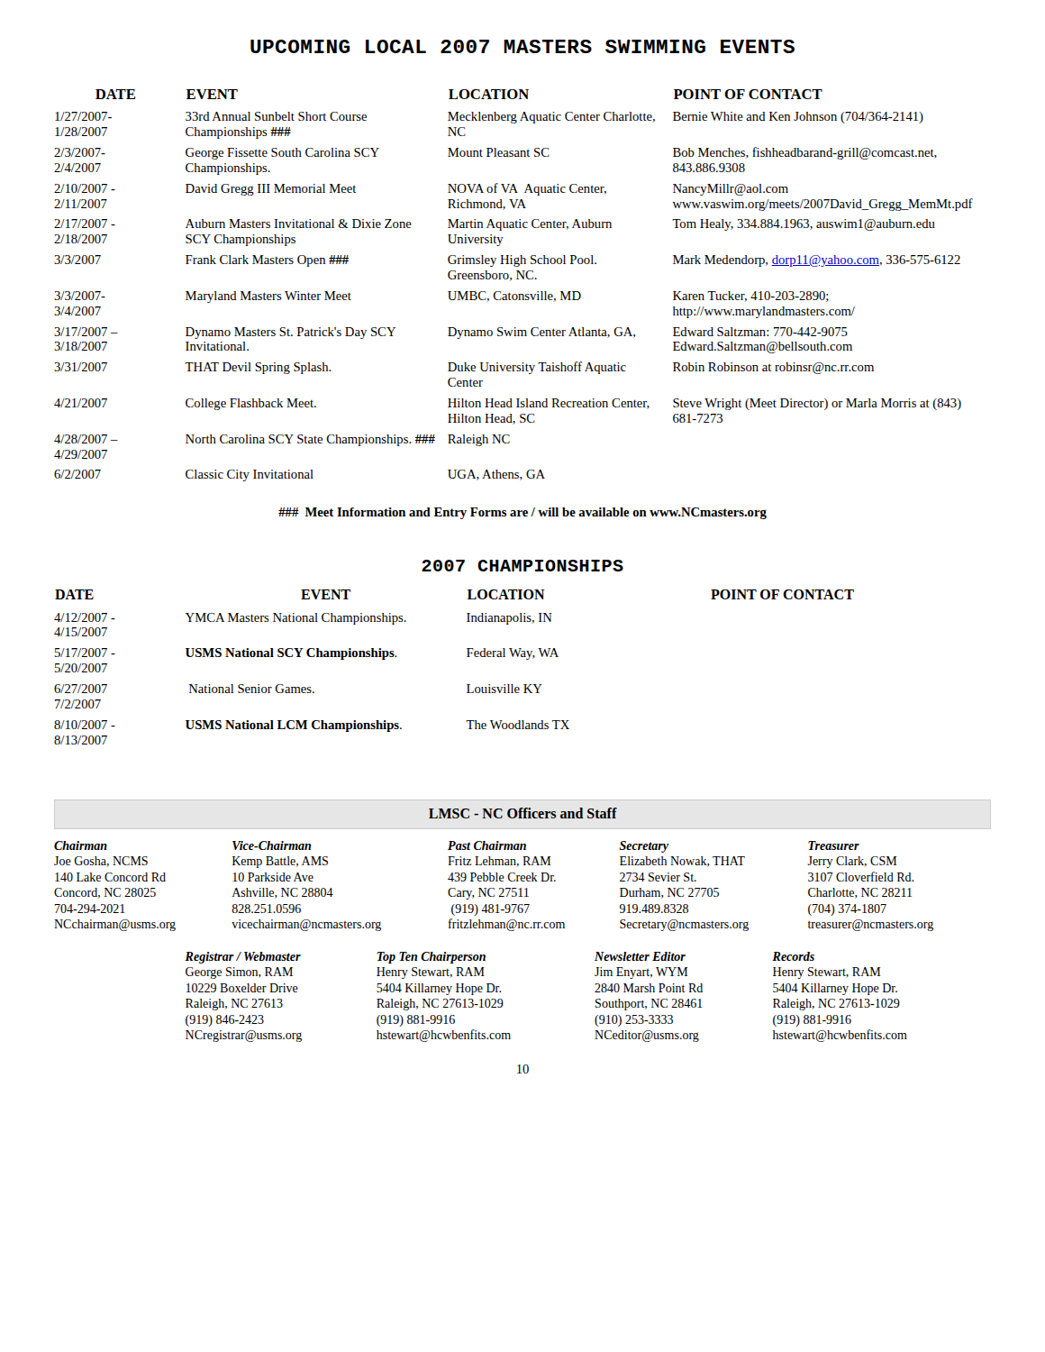UPCOMING LOCAL 2007 MASTERS SWIMMING EVENTS
| DATE | EVENT | LOCATION | POINT OF CONTACT |
| --- | --- | --- | --- |
| 1/27/2007- 1/28/2007 | 33rd Annual Sunbelt Short Course Championships ### | Mecklenberg Aquatic Center Charlotte, NC | Bernie White and Ken Johnson (704/364-2141) |
| 2/3/2007- 2/4/2007 | George Fissette South Carolina SCY Championships. | Mount Pleasant SC | Bob Menches, fishheadbarand-grill@comcast.net, 843.886.9308 |
| 2/10/2007 - 2/11/2007 | David Gregg III Memorial Meet | NOVA of VA Aquatic Center, Richmond, VA | NancyMillr@aol.com www.vaswim.org/meets/2007David_Gregg_MemMt.pdf |
| 2/17/2007 - 2/18/2007 | Auburn Masters Invitational & Dixie Zone SCY Championships | Martin Aquatic Center, Auburn University | Tom Healy, 334.884.1963, auswim1@auburn.edu |
| 3/3/2007 | Frank Clark Masters Open ### | Grimsley High School Pool. Greensboro, NC. | Mark Medendorp, dorp11@yahoo.com , 336-575-6122 |
| 3/3/2007- 3/4/2007 | Maryland Masters Winter Meet | UMBC, Catonsville, MD | Karen Tucker, 410-203-2890; http://www.marylandmasters.com/ |
| 3/17/2007 – 3/18/2007 | Dynamo Masters St. Patrick's Day SCY Invitational. | Dynamo Swim Center Atlanta, GA, | Edward Saltzman: 770-442-9075 Edward.Saltzman@bellsouth.com |
| 3/31/2007 | THAT Devil Spring Splash. | Duke University Taishoff Aquatic Center | Robin Robinson at robinsr@nc.rr.com |
| 4/21/2007 | College Flashback Meet. | Hilton Head Island Recreation Center, Hilton Head, SC | Steve Wright (Meet Director) or Marla Morris at (843) 681-7273 |
| 4/28/2007 – 4/29/2007 | North Carolina SCY State Championships. ### | Raleigh NC | |
| 6/2/2007 | Classic City Invitational | UGA, Athens, GA | |
### Meet Information and Entry Forms are / will be available on www.NCmasters.org
2007 CHAMPIONSHIPS
| DATE | EVENT | LOCATION | POINT OF CONTACT |
| --- | --- | --- | --- |
| 4/12/2007 - 4/15/2007 | YMCA Masters National Championships. | Indianapolis, IN | |
| 5/17/2007 - 5/20/2007 | USMS National SCY Championships . | Federal Way, WA | |
| 6/27/2007 7/2/2007 | National Senior Games. | Louisville KY | |
| 8/10/2007 - 8/13/2007 | USMS National LCM Championships . | The Woodlands TX | |
LMSC - NC Officers and Staff
| Chairman Joe Gosha, NCMS 140 Lake Concord Rd Concord, NC 28025 704-294-2021 NCchairman@usms.org | Vice-Chairman Kemp Battle, AMS 10 Parkside Ave Ashville, NC 28804 828.251.0596 vicechairman@ncmasters.org | Past Chairman Fritz Lehman, RAM 439 Pebble Creek Dr. Cary, NC 27511 (919) 481-9767 fritzlehman@nc.rr.com | Secretary Elizabeth Nowak, THAT 2734 Sevier St. Durham, NC 27705 919.489.8328 Secretary@ncmasters.org | Treasurer Jerry Clark, CSM 3107 Cloverfield Rd. Charlotte, NC 28211 (704) 374-1807 treasurer@ncmasters.org |
| | Registrar / Webmaster George Simon, RAM 10229 Boxelder Drive Raleigh, NC 27613 (919) 846-2423 NCregistrar@usms.org | Top Ten Chairperson Henry Stewart, RAM 5404 Killarney Hope Dr. Raleigh, NC 27613-1029 (919) 881-9916 hstewart@hcwbenfits.com | Newsletter Editor Jim Enyart, WYM 2840 Marsh Point Rd Southport, NC 28461 (910) 253-3333 NCeditor@usms.org | Records Henry Stewart, RAM 5404 Killarney Hope Dr. Raleigh, NC 27613-1029 (919) 881-9916 hstewart@hcwbenfits.com |
10